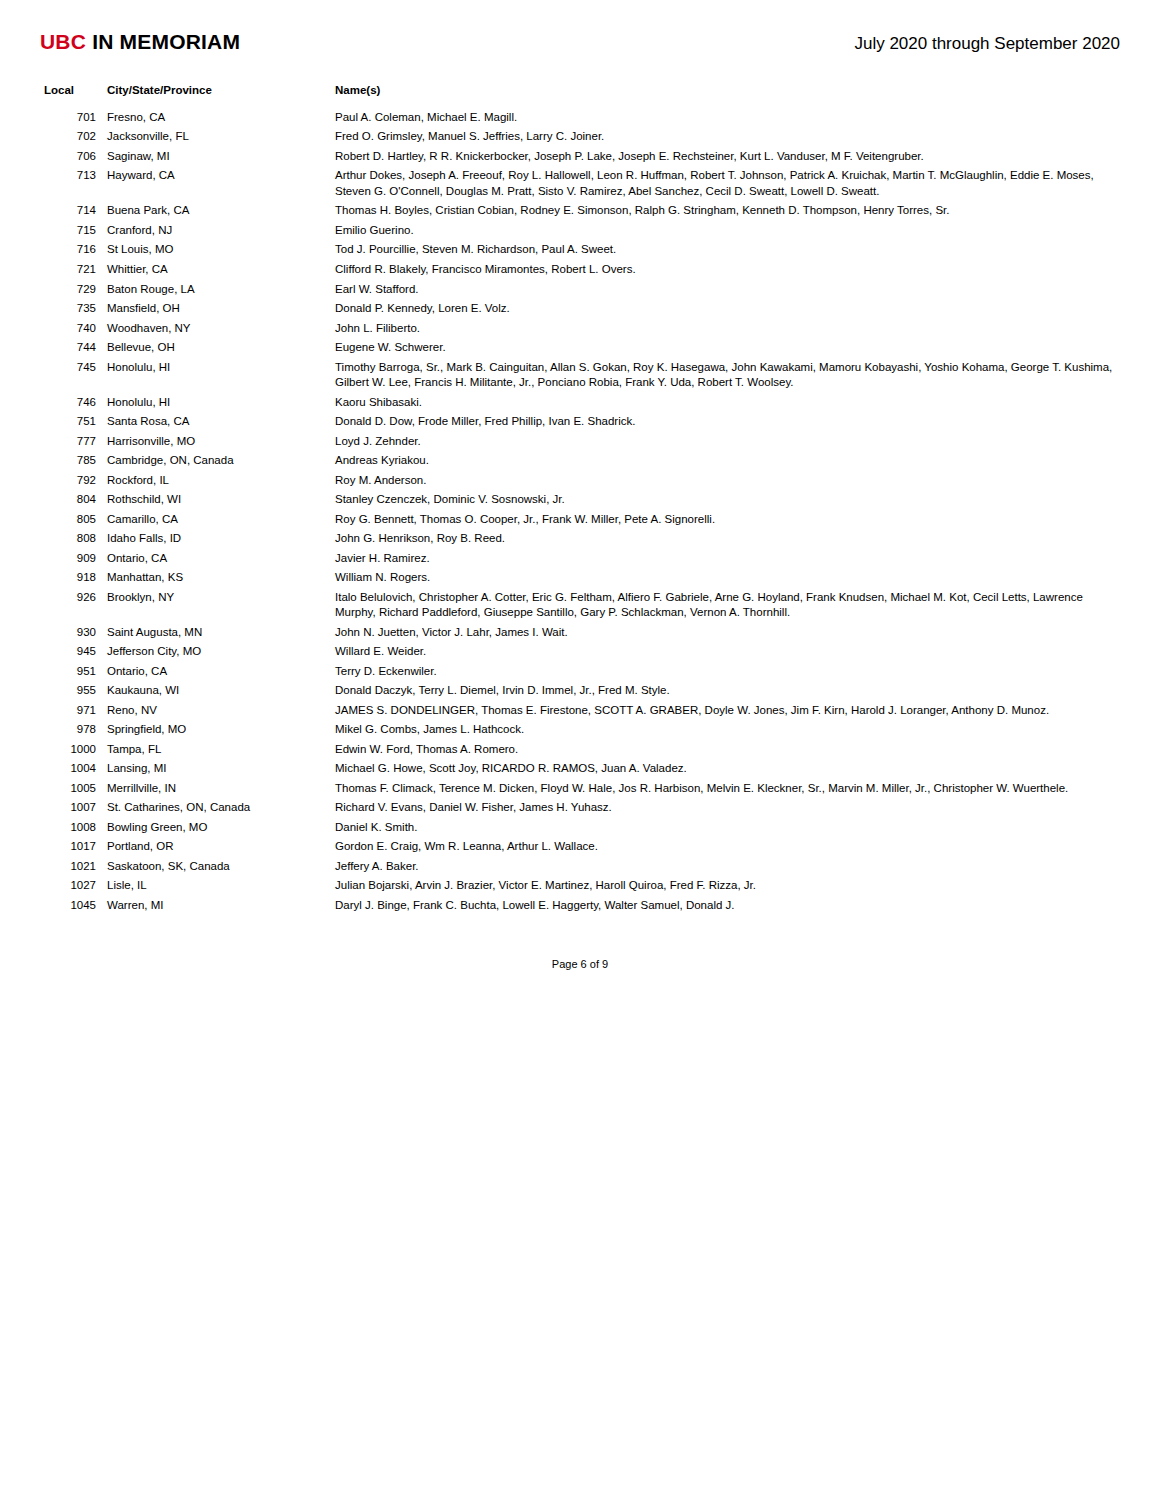UBC IN MEMORIAM
July 2020 through September 2020
| Local | City/State/Province | Name(s) |
| --- | --- | --- |
| 701 | Fresno, CA | Paul A. Coleman, Michael E. Magill. |
| 702 | Jacksonville, FL | Fred O. Grimsley, Manuel S. Jeffries, Larry C. Joiner. |
| 706 | Saginaw, MI | Robert D. Hartley, R R. Knickerbocker, Joseph P. Lake, Joseph E. Rechsteiner, Kurt L. Vanduser, M F. Veitengruber. |
| 713 | Hayward, CA | Arthur Dokes, Joseph A. Freeouf, Roy L. Hallowell, Leon R. Huffman, Robert T. Johnson, Patrick A. Kruichak, Martin T. McGlaughlin, Eddie E. Moses, Steven G. O'Connell, Douglas M. Pratt, Sisto V. Ramirez, Abel Sanchez, Cecil D. Sweatt, Lowell D. Sweatt. |
| 714 | Buena Park, CA | Thomas H. Boyles, Cristian Cobian, Rodney E. Simonson, Ralph G. Stringham, Kenneth D. Thompson, Henry Torres, Sr. |
| 715 | Cranford, NJ | Emilio Guerino. |
| 716 | St Louis, MO | Tod J. Pourcillie, Steven M. Richardson, Paul A. Sweet. |
| 721 | Whittier, CA | Clifford R. Blakely, Francisco Miramontes, Robert L. Overs. |
| 729 | Baton Rouge, LA | Earl W. Stafford. |
| 735 | Mansfield, OH | Donald P. Kennedy, Loren E. Volz. |
| 740 | Woodhaven, NY | John L. Filiberto. |
| 744 | Bellevue, OH | Eugene W. Schwerer. |
| 745 | Honolulu, HI | Timothy Barroga, Sr., Mark B. Cainguitan, Allan S. Gokan, Roy K. Hasegawa, John Kawakami, Mamoru Kobayashi, Yoshio Kohama, George T. Kushima, Gilbert W. Lee, Francis H. Militante, Jr., Ponciano Robia, Frank Y. Uda, Robert T. Woolsey. |
| 746 | Honolulu, HI | Kaoru Shibasaki. |
| 751 | Santa Rosa, CA | Donald D. Dow, Frode Miller, Fred Phillip, Ivan E. Shadrick. |
| 777 | Harrisonville, MO | Loyd J. Zehnder. |
| 785 | Cambridge, ON, Canada | Andreas Kyriakou. |
| 792 | Rockford, IL | Roy M. Anderson. |
| 804 | Rothschild, WI | Stanley Czenczek, Dominic V. Sosnowski, Jr. |
| 805 | Camarillo, CA | Roy G. Bennett, Thomas O. Cooper, Jr., Frank W. Miller, Pete A. Signorelli. |
| 808 | Idaho Falls, ID | John G. Henrikson, Roy B. Reed. |
| 909 | Ontario, CA | Javier H. Ramirez. |
| 918 | Manhattan, KS | William N. Rogers. |
| 926 | Brooklyn, NY | Italo Belulovich, Christopher A. Cotter, Eric G. Feltham, Alfiero F. Gabriele, Arne G. Hoyland, Frank Knudsen, Michael M. Kot, Cecil Letts, Lawrence Murphy, Richard Paddleford, Giuseppe Santillo, Gary P. Schlackman, Vernon A. Thornhill. |
| 930 | Saint Augusta, MN | John N. Juetten, Victor J. Lahr, James I. Wait. |
| 945 | Jefferson City, MO | Willard E. Weider. |
| 951 | Ontario, CA | Terry D. Eckenwiler. |
| 955 | Kaukauna, WI | Donald Daczyk, Terry L. Diemel, Irvin D. Immel, Jr., Fred M. Style. |
| 971 | Reno, NV | JAMES S. DONDELINGER, Thomas E. Firestone, SCOTT A. GRABER, Doyle W. Jones, Jim F. Kirn, Harold J. Loranger, Anthony D. Munoz. |
| 978 | Springfield, MO | Mikel G. Combs, James L. Hathcock. |
| 1000 | Tampa, FL | Edwin W. Ford, Thomas A. Romero. |
| 1004 | Lansing, MI | Michael G. Howe, Scott Joy, RICARDO R. RAMOS, Juan A. Valadez. |
| 1005 | Merrillville, IN | Thomas F. Climack, Terence M. Dicken, Floyd W. Hale, Jos R. Harbison, Melvin E. Kleckner, Sr., Marvin M. Miller, Jr., Christopher W. Wuerthele. |
| 1007 | St. Catharines, ON, Canada | Richard V. Evans, Daniel W. Fisher, James H. Yuhasz. |
| 1008 | Bowling Green, MO | Daniel K. Smith. |
| 1017 | Portland, OR | Gordon E. Craig, Wm R. Leanna, Arthur L. Wallace. |
| 1021 | Saskatoon, SK, Canada | Jeffery A. Baker. |
| 1027 | Lisle, IL | Julian Bojarski, Arvin J. Brazier, Victor E. Martinez, Haroll Quiroa, Fred F. Rizza, Jr. |
| 1045 | Warren, MI | Daryl J. Binge, Frank C. Buchta, Lowell E. Haggerty, Walter Samuel, Donald J. |
Page 6 of 9